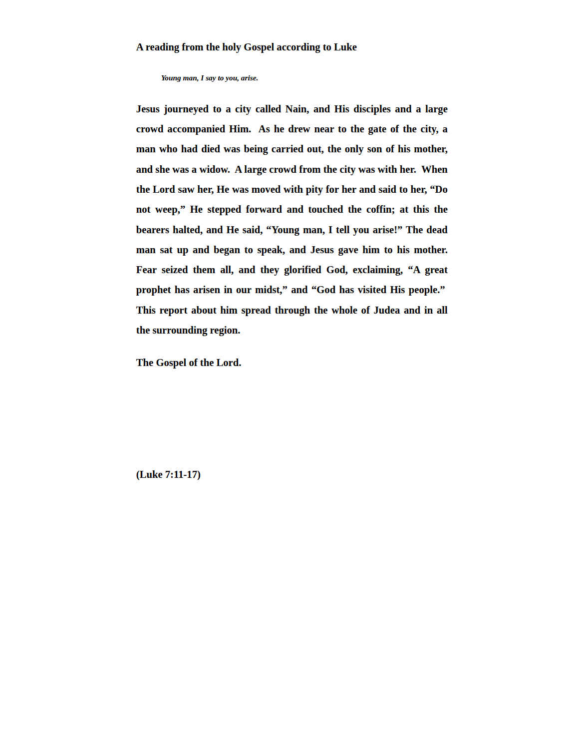A reading from the holy Gospel according to Luke
Young man, I say to you, arise.
Jesus journeyed to a city called Nain, and His disciples and a large crowd accompanied Him. As he drew near to the gate of the city, a man who had died was being carried out, the only son of his mother, and she was a widow. A large crowd from the city was with her. When the Lord saw her, He was moved with pity for her and said to her, “Do not weep,” He stepped forward and touched the coffin; at this the bearers halted, and He said, “Young man, I tell you arise!” The dead man sat up and began to speak, and Jesus gave him to his mother. Fear seized them all, and they glorified God, exclaiming, “A great prophet has arisen in our midst,” and “God has visited His people.” This report about him spread through the whole of Judea and in all the surrounding region.
The Gospel of the Lord.
(Luke 7:11-17)